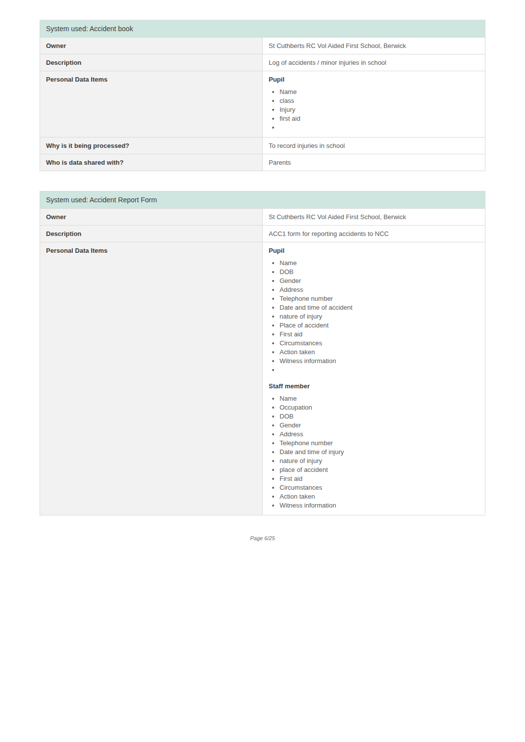| System used: Accident book |
| --- |
| Owner | St Cuthberts RC Vol Aided First School, Berwick |
| Description | Log of accidents / minor injuries in school |
| Personal Data Items | Pupil Name class Injury first aid |
| Why is it being processed? | To record injuries in school |
| Who is data shared with? | Parents |
| System used: Accident Report Form |
| --- |
| Owner | St Cuthberts RC Vol Aided First School, Berwick |
| Description | ACC1 form for reporting accidents to NCC |
| Personal Data Items | Pupil Name DOB Gender Address Telephone number Date and time of accident nature of injury Place of accident First aid Circumstances Action taken Witness information Staff member Name Occupation DOB Gender Address Telephone number Date and time of injury nature of injury place of accident First aid Circumstances Action taken Witness information |
Page 6/25